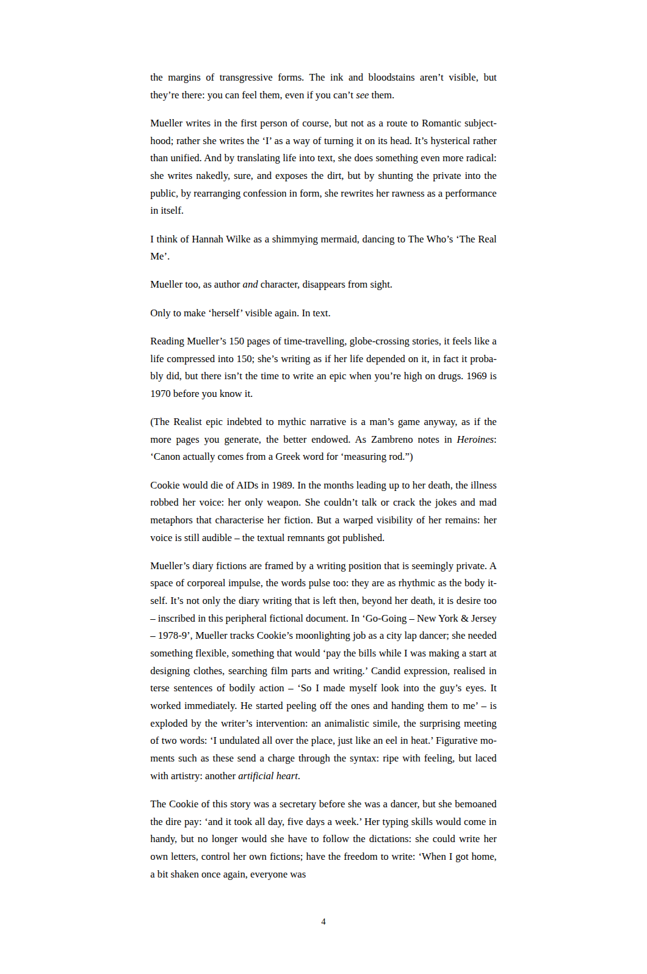the margins of transgressive forms. The ink and bloodstains aren’t visible, but they’re there: you can feel them, even if you can’t see them.
Mueller writes in the first person of course, but not as a route to Romantic subjecthood; rather she writes the ‘I’ as a way of turning it on its head. It’s hysterical rather than unified. And by translating life into text, she does something even more radical: she writes nakedly, sure, and exposes the dirt, but by shunting the private into the public, by rearranging confession in form, she rewrites her rawness as a performance in itself.
I think of Hannah Wilke as a shimmying mermaid, dancing to The Who’s ‘The Real Me’.
Mueller too, as author and character, disappears from sight.
Only to make ‘herself’ visible again. In text.
Reading Mueller’s 150 pages of time-travelling, globe-crossing stories, it feels like a life compressed into 150; she’s writing as if her life depended on it, in fact it probably did, but there isn’t the time to write an epic when you’re high on drugs. 1969 is 1970 before you know it.
(The Realist epic indebted to mythic narrative is a man’s game anyway, as if the more pages you generate, the better endowed. As Zambreno notes in Heroines: ‘Canon actually comes from a Greek word for ‘measuring rod.”)
Cookie would die of AIDs in 1989. In the months leading up to her death, the illness robbed her voice: her only weapon. She couldn’t talk or crack the jokes and mad metaphors that characterise her fiction. But a warped visibility of her remains: her voice is still audible – the textual remnants got published.
Mueller’s diary fictions are framed by a writing position that is seemingly private. A space of corporeal impulse, the words pulse too: they are as rhythmic as the body itself. It’s not only the diary writing that is left then, beyond her death, it is desire too – inscribed in this peripheral fictional document. In ‘Go-Going – New York & Jersey – 1978-9’, Mueller tracks Cookie’s moonlighting job as a city lap dancer; she needed something flexible, something that would ‘pay the bills while I was making a start at designing clothes, searching film parts and writing.’ Candid expression, realised in terse sentences of bodily action – ‘So I made myself look into the guy’s eyes. It worked immediately. He started peeling off the ones and handing them to me’ – is exploded by the writer’s intervention: an animalistic simile, the surprising meeting of two words: ‘I undulated all over the place, just like an eel in heat.’ Figurative moments such as these send a charge through the syntax: ripe with feeling, but laced with artistry: another artificial heart.
The Cookie of this story was a secretary before she was a dancer, but she bemoaned the dire pay: ‘and it took all day, five days a week.’ Her typing skills would come in handy, but no longer would she have to follow the dictations: she could write her own letters, control her own fictions; have the freedom to write: ‘When I got home, a bit shaken once again, everyone was
4